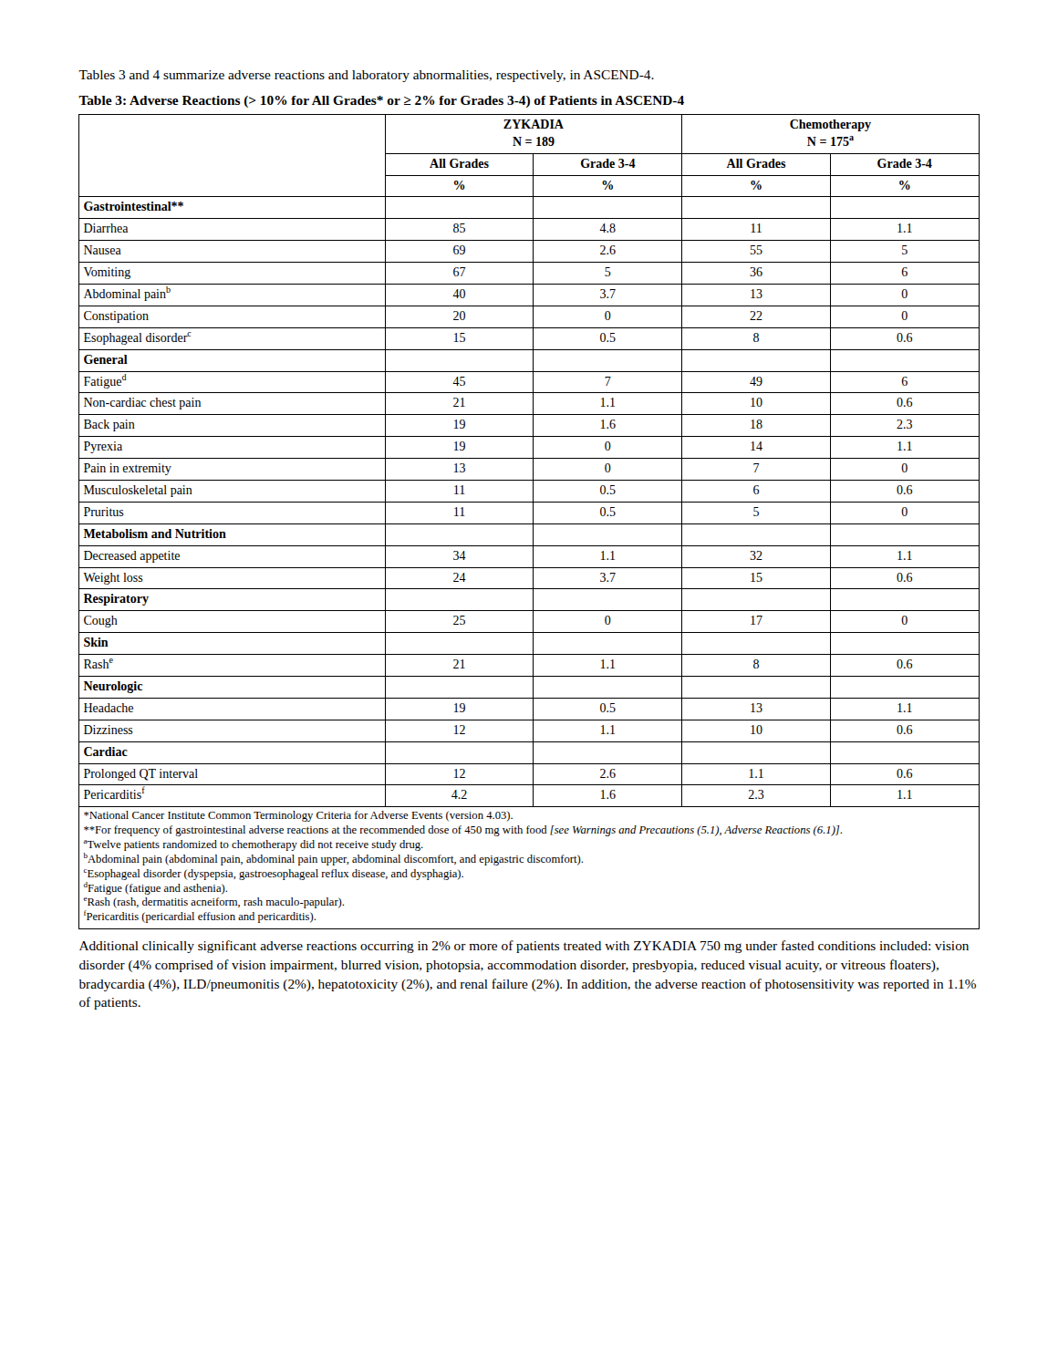Tables 3 and 4 summarize adverse reactions and laboratory abnormalities, respectively, in ASCEND-4.
Table 3: Adverse Reactions (> 10% for All Grades* or ≥ 2% for Grades 3-4) of Patients in ASCEND-4
| | ZYKADIA N = 189 | Chemotherapy N = 175 a |
| --- | --- | --- |
| All Grades | Grade 3-4 | All Grades | Grade 3-4 |
| % | % | % | % |
| Gastrointestinal** | | | | |
| Diarrhea | 85 | 4.8 | 11 | 1.1 |
| Nausea | 69 | 2.6 | 55 | 5 |
| Vomiting | 67 | 5 | 36 | 6 |
| Abdominal pain b | 40 | 3.7 | 13 | 0 |
| Constipation | 20 | 0 | 22 | 0 |
| Esophageal disorder c | 15 | 0.5 | 8 | 0.6 |
| General | | | | |
| Fatigue d | 45 | 7 | 49 | 6 |
| Non-cardiac chest pain | 21 | 1.1 | 10 | 0.6 |
| Back pain | 19 | 1.6 | 18 | 2.3 |
| Pyrexia | 19 | 0 | 14 | 1.1 |
| Pain in extremity | 13 | 0 | 7 | 0 |
| Musculoskeletal pain | 11 | 0.5 | 6 | 0.6 |
| Pruritus | 11 | 0.5 | 5 | 0 |
| Metabolism and Nutrition | | | | |
| Decreased appetite | 34 | 1.1 | 32 | 1.1 |
| Weight loss | 24 | 3.7 | 15 | 0.6 |
| Respiratory | | | | |
| Cough | 25 | 0 | 17 | 0 |
| Skin | | | | |
| Rash e | 21 | 1.1 | 8 | 0.6 |
| Neurologic | | | | |
| Headache | 19 | 0.5 | 13 | 1.1 |
| Dizziness | 12 | 1.1 | 10 | 0.6 |
| Cardiac | | | | |
| Prolonged QT interval | 12 | 2.6 | 1.1 | 0.6 |
| Pericarditis f | 4.2 | 1.6 | 2.3 | 1.1 |
*National Cancer Institute Common Terminology Criteria for Adverse Events (version 4.03).
**For frequency of gastrointestinal adverse reactions at the recommended dose of 450 mg with food [see Warnings and Precautions (5.1), Adverse Reactions (6.1)].
aTwelve patients randomized to chemotherapy did not receive study drug.
bAbdominal pain (abdominal pain, abdominal pain upper, abdominal discomfort, and epigastric discomfort).
cEsophageal disorder (dyspepsia, gastroesophageal reflux disease, and dysphagia).
dFatigue (fatigue and asthenia).
eRash (rash, dermatitis acneiform, rash maculo-papular).
fPericarditis (pericardial effusion and pericarditis).
Additional clinically significant adverse reactions occurring in 2% or more of patients treated with ZYKADIA 750 mg under fasted conditions included: vision disorder (4% comprised of vision impairment, blurred vision, photopsia, accommodation disorder, presbyopia, reduced visual acuity, or vitreous floaters), bradycardia (4%), ILD/pneumonitis (2%), hepatotoxicity (2%), and renal failure (2%). In addition, the adverse reaction of photosensitivity was reported in 1.1% of patients.